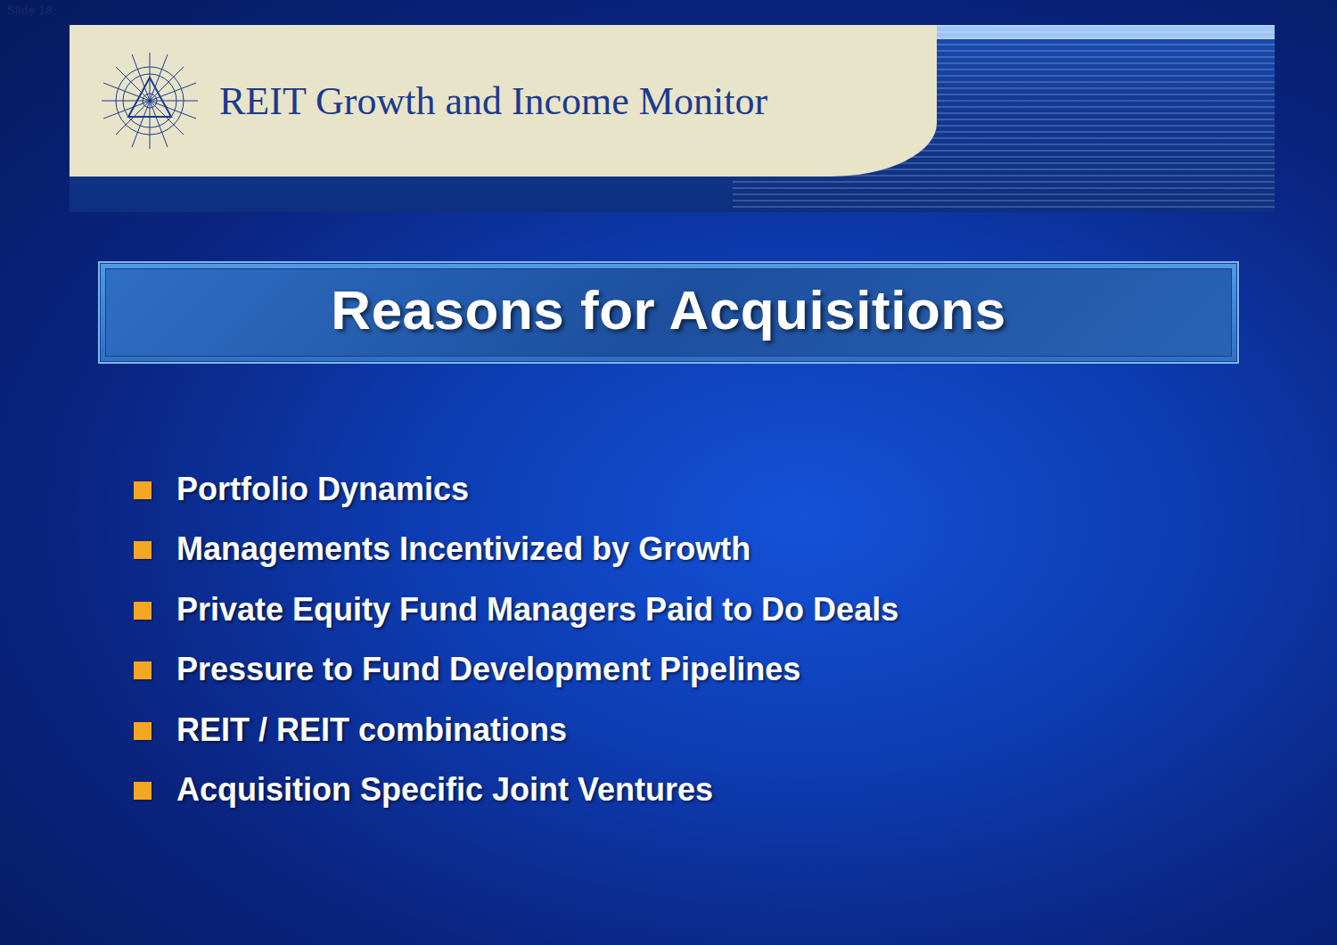Slide 18
REIT Growth and Income Monitor
Reasons for Acquisitions
Portfolio Dynamics
Managements Incentivized by Growth
Private Equity Fund Managers Paid to Do Deals
Pressure to Fund Development Pipelines
REIT / REIT combinations
Acquisition Specific Joint Ventures